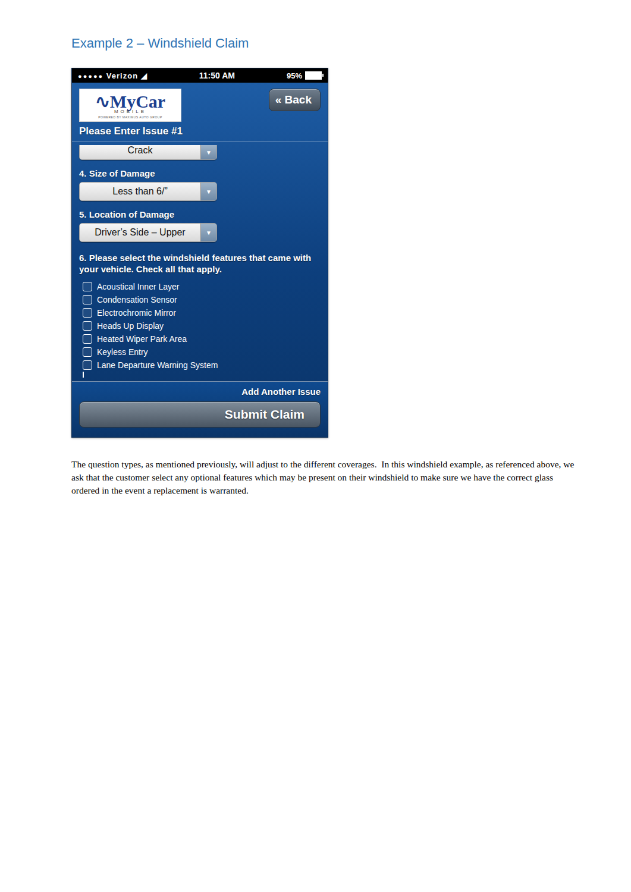Example 2 – Windshield Claim
●●●●● Verizon ◢
11:50 AM
95%
∿MyCar
MOBILE
Powered by Maximus Auto Group
« Back
Please Enter Issue #1
Crack
▼
4. Size of Damage
Less than 6/”
▼
5. Location of Damage
Driver’s Side – Upper
▼
6. Please select the windshield features that came with your vehicle. Check all that apply.
Acoustical Inner Layer
Condensation Sensor
Electrochromic Mirror
Heads Up Display
Heated Wiper Park Area
Keyless Entry
Lane Departure Warning System
Add Another Issue
Submit Claim
The question types, as mentioned previously, will adjust to the different coverages. In this windshield example, as referenced above, we ask that the customer select any optional features which may be present on their windshield to make sure we have the correct glass ordered in the event a replacement is warranted.